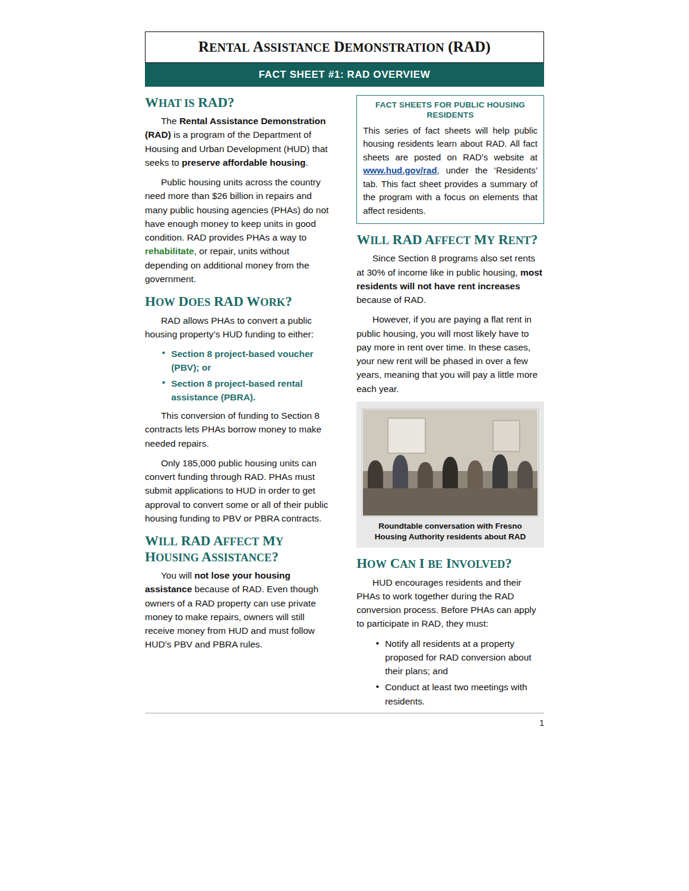RENTAL ASSISTANCE DEMONSTRATION (RAD)
FACT SHEET #1: RAD OVERVIEW
WHAT IS RAD?
The Rental Assistance Demonstration (RAD) is a program of the Department of Housing and Urban Development (HUD) that seeks to preserve affordable housing.
Public housing units across the country need more than $26 billion in repairs and many public housing agencies (PHAs) do not have enough money to keep units in good condition. RAD provides PHAs a way to rehabilitate, or repair, units without depending on additional money from the government.
HOW DOES RAD WORK?
RAD allows PHAs to convert a public housing property’s HUD funding to either:
Section 8 project-based voucher (PBV); or
Section 8 project-based rental assistance (PBRA).
This conversion of funding to Section 8 contracts lets PHAs borrow money to make needed repairs.
Only 185,000 public housing units can convert funding through RAD. PHAs must submit applications to HUD in order to get approval to convert some or all of their public housing funding to PBV or PBRA contracts.
WILL RAD AFFECT MY HOUSING ASSISTANCE?
You will not lose your housing assistance because of RAD. Even though owners of a RAD property can use private money to make repairs, owners will still receive money from HUD and must follow HUD’s PBV and PBRA rules.
FACT SHEETS FOR PUBLIC HOUSING RESIDENTS
This series of fact sheets will help public housing residents learn about RAD. All fact sheets are posted on RAD’s website at www.hud.gov/rad, under the ‘Residents’ tab. This fact sheet provides a summary of the program with a focus on elements that affect residents.
WILL RAD AFFECT MY RENT?
Since Section 8 programs also set rents at 30% of income like in public housing, most residents will not have rent increases because of RAD.
However, if you are paying a flat rent in public housing, you will most likely have to pay more in rent over time. In these cases, your new rent will be phased in over a few years, meaning that you will pay a little more each year.
Roundtable conversation with Fresno Housing Authority residents about RAD
HOW CAN I BE INVOLVED?
HUD encourages residents and their PHAs to work together during the RAD conversion process. Before PHAs can apply to participate in RAD, they must:
Notify all residents at a property proposed for RAD conversion about their plans; and
Conduct at least two meetings with residents.
1